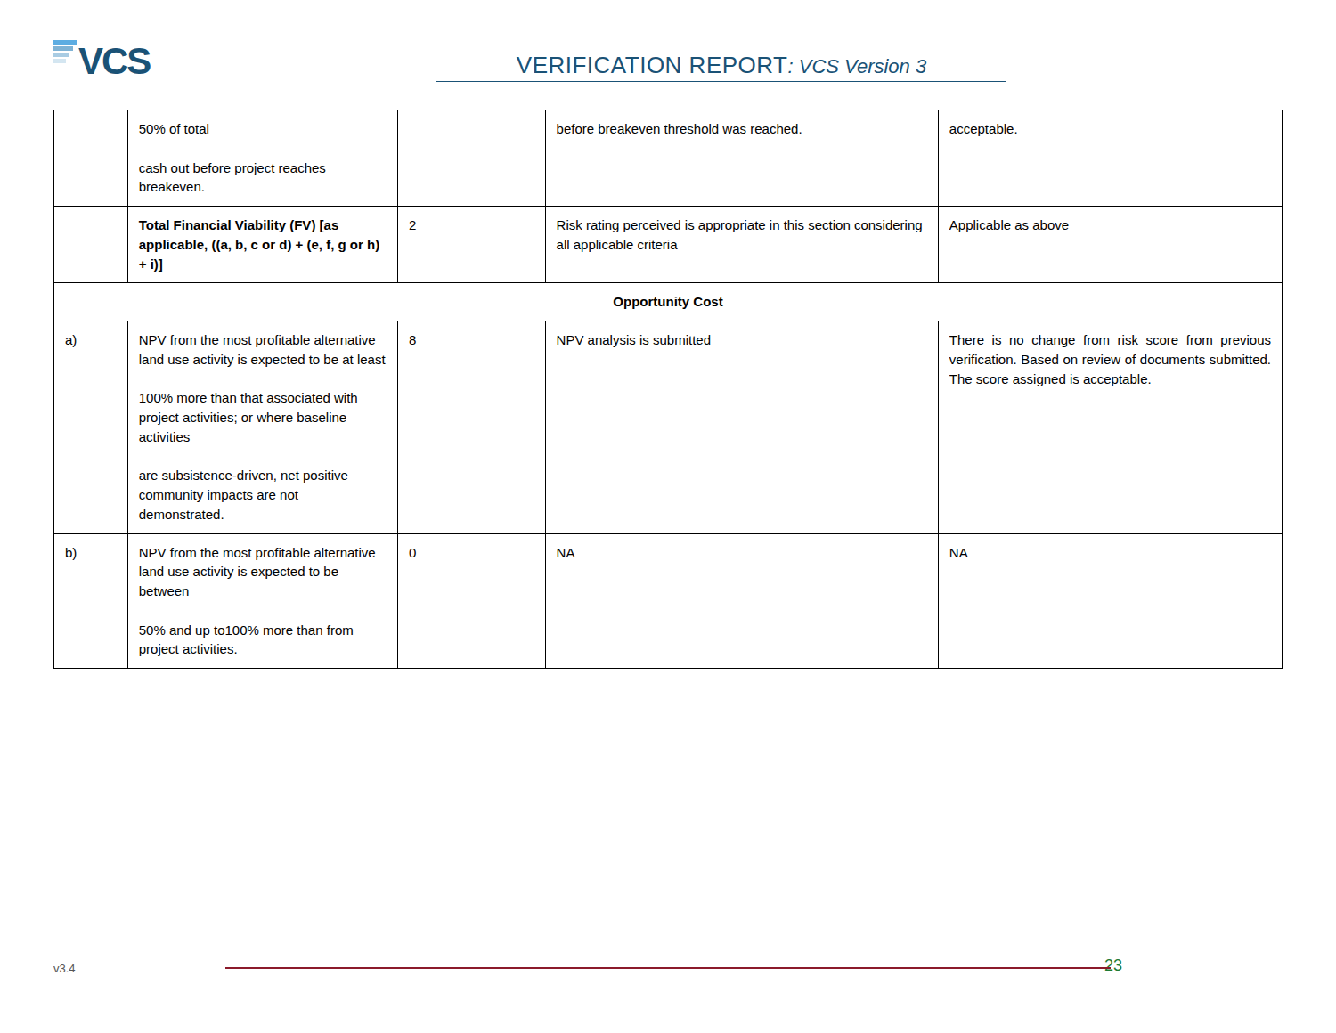VCS
VERIFICATION REPORT: VCS Version 3
| | 50% of total cash out before project reaches breakeven. | | before breakeven threshold was reached. | acceptable. |
| | Total Financial Viability (FV) [as applicable, ((a, b, c or d) + (e, f, g or h) + i)] | 2 | Risk rating perceived is appropriate in this section considering all applicable criteria | Applicable as above |
| Opportunity Cost |
| a) | NPV from the most profitable alternative land use activity is expected to be at least 100% more than that associated with project activities; or where baseline activities are subsistence-driven, net positive community impacts are not demonstrated. | 8 | NPV analysis is submitted | There is no change from risk score from previous verification. Based on review of documents submitted. The score assigned is acceptable. |
| b) | NPV from the most profitable alternative land use activity is expected to be between 50% and up to100% more than from project activities. | 0 | NA | NA |
v3.4
23